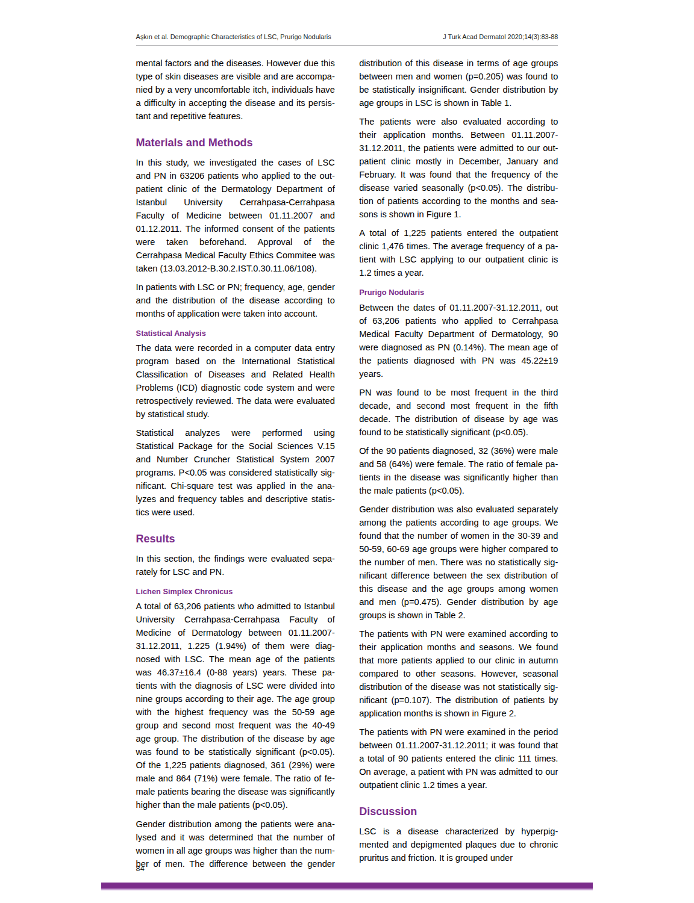Aşkın et al. Demographic Characteristics of LSC, Prurigo Nodularis J Turk Acad Dermatol 2020;14(3):83-88
mental factors and the diseases. However due this type of skin diseases are visible and are accompanied by a very uncomfortable itch, individuals have a difficulty in accepting the disease and its persistant and repetitive features.
Materials and Methods
In this study, we investigated the cases of LSC and PN in 63206 patients who applied to the outpatient clinic of the Dermatology Department of Istanbul University Cerrahpasa-Cerrahpasa Faculty of Medicine between 01.11.2007 and 01.12.2011. The informed consent of the patients were taken beforehand. Approval of the Cerrahpasa Medical Faculty Ethics Commitee was taken (13.03.2012-B.30.2.IST.0.30.11.06/108).
In patients with LSC or PN; frequency, age, gender and the distribution of the disease according to months of application were taken into account.
Statistical Analysis
The data were recorded in a computer data entry program based on the International Statistical Classification of Diseases and Related Health Problems (ICD) diagnostic code system and were retrospectively reviewed. The data were evaluated by statistical study.
Statistical analyzes were performed using Statistical Package for the Social Sciences V.15 and Number Cruncher Statistical System 2007 programs. P<0.05 was considered statistically significant. Chi-square test was applied in the analyzes and frequency tables and descriptive statistics were used.
Results
In this section, the findings were evaluated separately for LSC and PN.
Lichen Simplex Chronicus
A total of 63,206 patients who admitted to Istanbul University Cerrahpasa-Cerrahpasa Faculty of Medicine of Dermatology between 01.11.2007-31.12.2011, 1.225 (1.94%) of them were diagnosed with LSC. The mean age of the patients was 46.37±16.4 (0-88 years) years. These patients with the diagnosis of LSC were divided into nine groups according to their age. The age group with the highest frequency was the 50-59 age group and second most frequent was the 40-49 age group. The distribution of the disease by age was found to be statistically significant (p<0.05). Of the 1,225 patients diagnosed, 361 (29%) were male and 864 (71%) were female. The ratio of female patients bearing the disease was significantly higher than the male patients (p<0.05).
Gender distribution among the patients were analysed and it was determined that the number of women in all age groups was higher than the number of men. The difference between the gender distribution of this disease in terms of age groups between men and women (p=0.205) was found to be statistically insignificant. Gender distribution by age groups in LSC is shown in Table 1.
The patients were also evaluated according to their application months. Between 01.11.2007-31.12.2011, the patients were admitted to our outpatient clinic mostly in December, January and February. It was found that the frequency of the disease varied seasonally (p<0.05). The distribution of patients according to the months and seasons is shown in Figure 1.
A total of 1,225 patients entered the outpatient clinic 1,476 times. The average frequency of a patient with LSC applying to our outpatient clinic is 1.2 times a year.
Prurigo Nodularis
Between the dates of 01.11.2007-31.12.2011, out of 63,206 patients who applied to Cerrahpasa Medical Faculty Department of Dermatology, 90 were diagnosed as PN (0.14%). The mean age of the patients diagnosed with PN was 45.22±19 years.
PN was found to be most frequent in the third decade, and second most frequent in the fifth decade. The distribution of disease by age was found to be statistically significant (p<0.05).
Of the 90 patients diagnosed, 32 (36%) were male and 58 (64%) were female. The ratio of female patients in the disease was significantly higher than the male patients (p<0.05).
Gender distribution was also evaluated separately among the patients according to age groups. We found that the number of women in the 30-39 and 50-59, 60-69 age groups were higher compared to the number of men. There was no statistically significant difference between the sex distribution of this disease and the age groups among women and men (p=0.475). Gender distribution by age groups is shown in Table 2.
The patients with PN were examined according to their application months and seasons. We found that more patients applied to our clinic in autumn compared to other seasons. However, seasonal distribution of the disease was not statistically significant (p=0.107). The distribution of patients by application months is shown in Figure 2.
The patients with PN were examined in the period between 01.11.2007-31.12.2011; it was found that a total of 90 patients entered the clinic 111 times. On average, a patient with PN was admitted to our outpatient clinic 1.2 times a year.
Discussion
LSC is a disease characterized by hyperpigmented and depigmented plaques due to chronic pruritus and friction. It is grouped under
84